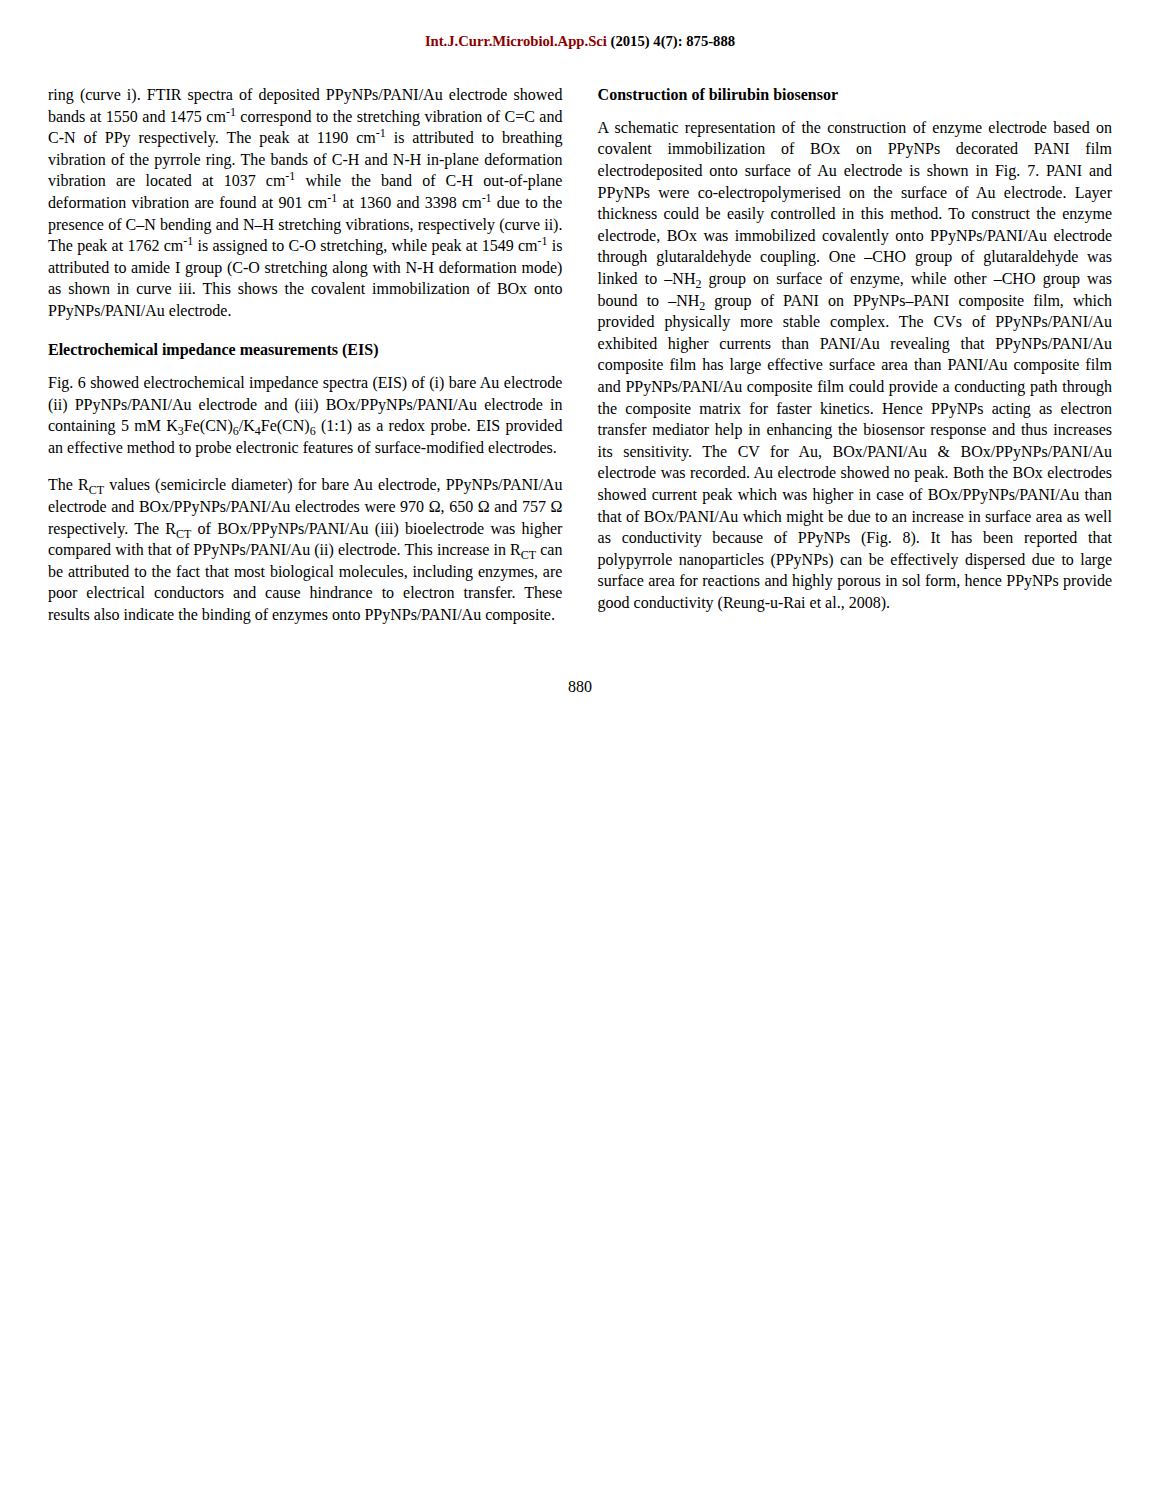Int.J.Curr.Microbiol.App.Sci (2015) 4(7): 875-888
ring (curve i). FTIR spectra of deposited PPyNPs/PANI/Au electrode showed bands at 1550 and 1475 cm-1 correspond to the stretching vibration of C=C and C-N of PPy respectively. The peak at 1190 cm-1 is attributed to breathing vibration of the pyrrole ring. The bands of C-H and N-H in-plane deformation vibration are located at 1037 cm-1 while the band of C-H out-of-plane deformation vibration are found at 901 cm-1 at 1360 and 3398 cm-1 due to the presence of C–N bending and N–H stretching vibrations, respectively (curve ii). The peak at 1762 cm-1 is assigned to C-O stretching, while peak at 1549 cm-1 is attributed to amide I group (C-O stretching along with N-H deformation mode) as shown in curve iii. This shows the covalent immobilization of BOx onto PPyNPs/PANI/Au electrode.
Electrochemical impedance measurements (EIS)
Fig. 6 showed electrochemical impedance spectra (EIS) of (i) bare Au electrode (ii) PPyNPs/PANI/Au electrode and (iii) BOx/PPyNPs/PANI/Au electrode in containing 5 mM K3Fe(CN)6/K4Fe(CN)6 (1:1) as a redox probe. EIS provided an effective method to probe electronic features of surface-modified electrodes.
The RCT values (semicircle diameter) for bare Au electrode, PPyNPs/PANI/Au electrode and BOx/PPyNPs/PANI/Au electrodes were 970 Ω, 650 Ω and 757 Ω respectively. The RCT of BOx/PPyNPs/PANI/Au (iii) bioelectrode was higher compared with that of PPyNPs/PANI/Au (ii) electrode. This increase in RCT can be attributed to the fact that most biological molecules, including enzymes, are poor electrical conductors and cause hindrance to electron transfer. These results also indicate the binding of enzymes onto PPyNPs/PANI/Au composite.
Construction of bilirubin biosensor
A schematic representation of the construction of enzyme electrode based on covalent immobilization of BOx on PPyNPs decorated PANI film electrodeposited onto surface of Au electrode is shown in Fig. 7. PANI and PPyNPs were co-electropolymerised on the surface of Au electrode. Layer thickness could be easily controlled in this method. To construct the enzyme electrode, BOx was immobilized covalently onto PPyNPs/PANI/Au electrode through glutaraldehyde coupling. One –CHO group of glutaraldehyde was linked to –NH2 group on surface of enzyme, while other –CHO group was bound to –NH2 group of PANI on PPyNPs–PANI composite film, which provided physically more stable complex. The CVs of PPyNPs/PANI/Au exhibited higher currents than PANI/Au revealing that PPyNPs/PANI/Au composite film has large effective surface area than PANI/Au composite film and PPyNPs/PANI/Au composite film could provide a conducting path through the composite matrix for faster kinetics. Hence PPyNPs acting as electron transfer mediator help in enhancing the biosensor response and thus increases its sensitivity. The CV for Au, BOx/PANI/Au & BOx/PPyNPs/PANI/Au electrode was recorded. Au electrode showed no peak. Both the BOx electrodes showed current peak which was higher in case of BOx/PPyNPs/PANI/Au than that of BOx/PANI/Au which might be due to an increase in surface area as well as conductivity because of PPyNPs (Fig. 8). It has been reported that polypyrrole nanoparticles (PPyNPs) can be effectively dispersed due to large surface area for reactions and highly porous in sol form, hence PPyNPs provide good conductivity (Reung-u-Rai et al., 2008).
880